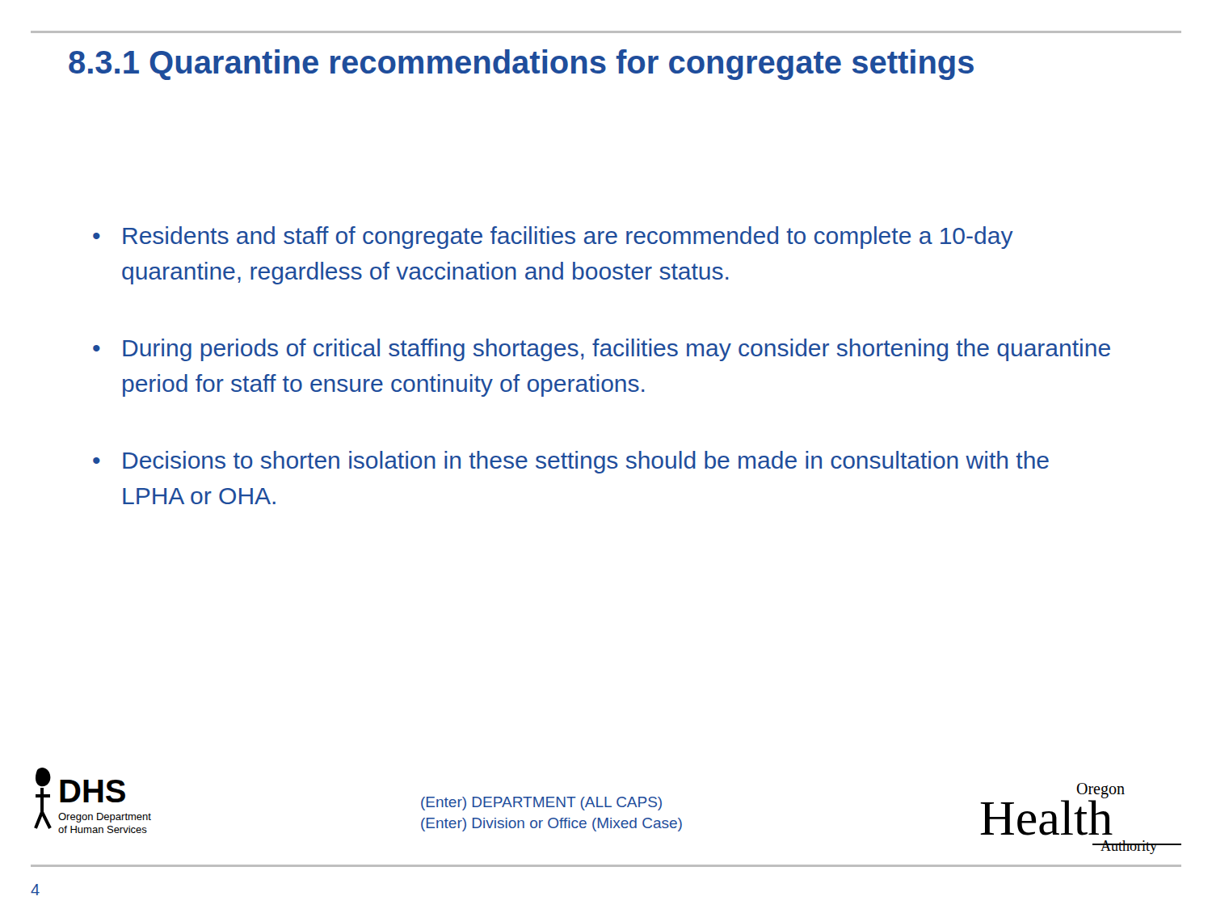8.3.1 Quarantine recommendations for congregate settings
Residents and staff of congregate facilities are recommended to complete a 10-day quarantine, regardless of vaccination and booster status.
During periods of critical staffing shortages, facilities may consider shortening the quarantine period for staff to ensure continuity of operations.
Decisions to shorten isolation in these settings should be made in consultation with the LPHA or OHA.
(Enter) DEPARTMENT (ALL CAPS)
(Enter) Division or Office (Mixed Case)
DHS Oregon Department of Human Services
Oregon Health Authority
4